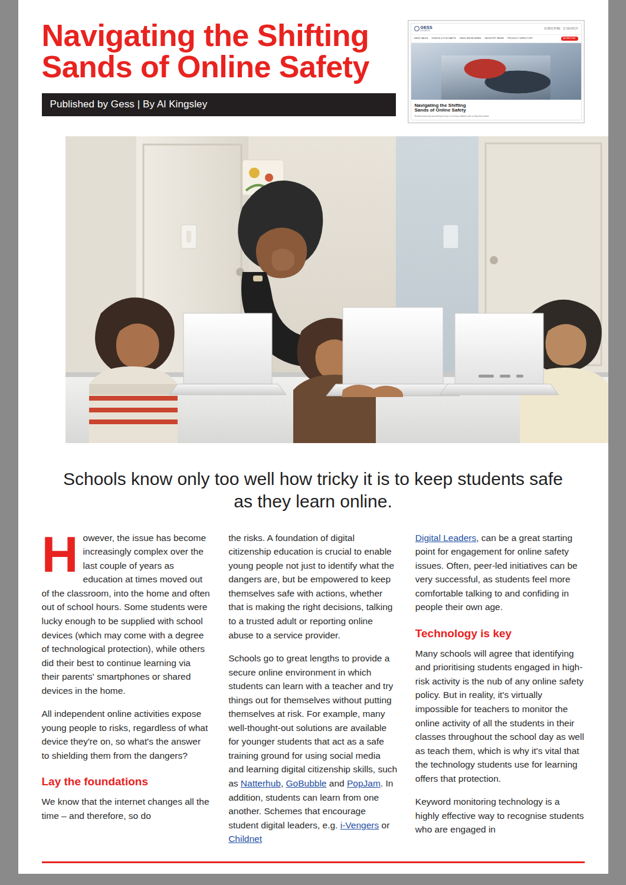Navigating the Shifting
Sands of Online Safety
Published by Gess | By Al Kingsley
GESSEDUCATION
SUBSCRIBE Q SEARCH
GESS TALKS VIDEOS & PODCASTS GESS SHOW NEWS INDUSTRY NEWS PRODUCT DIRECTORY ADVERTISE
Navigating the Shifting
Sands of Online Safety
Schools know only too well how tricky it is to keep students safe as they learn online.
Schools know only too well how tricky it is to keep students safe as they learn online.
However, the issue has become increasingly complex over the last couple of years as education at times moved out of the classroom, into the home and often out of school hours. Some students were lucky enough to be supplied with school devices (which may come with a degree of technological protection), while others did their best to continue learning via their parents' smartphones or shared devices in the home.
All independent online activities expose young people to risks, regardless of what device they're on, so what's the answer to shielding them from the dangers?
Lay the foundations
We know that the internet changes all the time – and therefore, so do
the risks. A foundation of digital citizenship education is crucial to enable young people not just to identify what the dangers are, but be empowered to keep themselves safe with actions, whether that is making the right decisions, talking to a trusted adult or reporting online abuse to a service provider.
Schools go to great lengths to provide a secure online environment in which students can learn with a teacher and try things out for themselves without putting themselves at risk. For example, many well-thought-out solutions are available for younger students that act as a safe training ground for using social media and learning digital citizenship skills, such as Natterhub, GoBubble and PopJam. In addition, students can learn from one another. Schemes that encourage student digital leaders, e.g. i-Vengers or Childnet
Digital Leaders, can be a great starting point for engagement for online safety issues. Often, peer-led initiatives can be very successful, as students feel more comfortable talking to and confiding in people their own age.
Technology is key
Many schools will agree that identifying and prioritising students engaged in high-risk activity is the nub of any online safety policy. But in reality, it's virtually impossible for teachers to monitor the online activity of all the students in their classes throughout the school day as well as teach them, which is why it's vital that the technology students use for learning offers that protection.
Keyword monitoring technology is a highly effective way to recognise students who are engaged in